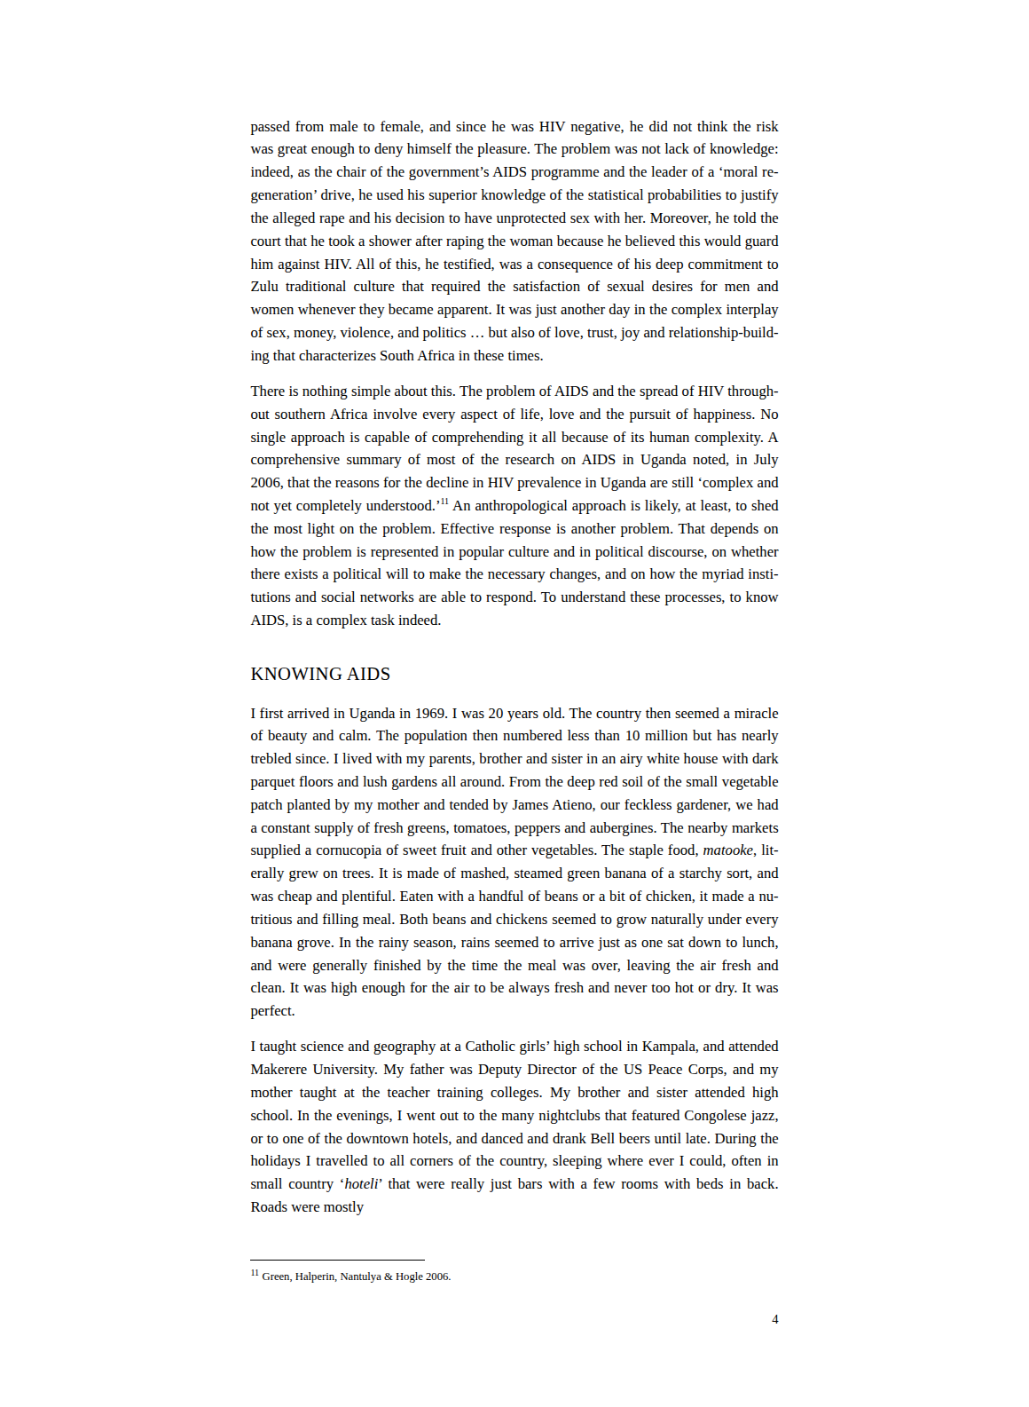passed from male to female, and since he was HIV negative, he did not think the risk was great enough to deny himself the pleasure. The problem was not lack of knowledge: indeed, as the chair of the government’s AIDS programme and the leader of a ‘moral regeneration’ drive, he used his superior knowledge of the statistical probabilities to justify the alleged rape and his decision to have unprotected sex with her. Moreover, he told the court that he took a shower after raping the woman because he believed this would guard him against HIV. All of this, he testified, was a consequence of his deep commitment to Zulu traditional culture that required the satisfaction of sexual desires for men and women whenever they became apparent. It was just another day in the complex interplay of sex, money, violence, and politics … but also of love, trust, joy and relationship-building that characterizes South Africa in these times.
There is nothing simple about this. The problem of AIDS and the spread of HIV throughout southern Africa involve every aspect of life, love and the pursuit of happiness. No single approach is capable of comprehending it all because of its human complexity. A comprehensive summary of most of the research on AIDS in Uganda noted, in July 2006, that the reasons for the decline in HIV prevalence in Uganda are still ‘complex and not yet completely understood.’11 An anthropological approach is likely, at least, to shed the most light on the problem. Effective response is another problem. That depends on how the problem is represented in popular culture and in political discourse, on whether there exists a political will to make the necessary changes, and on how the myriad institutions and social networks are able to respond. To understand these processes, to know AIDS, is a complex task indeed.
KNOWING AIDS
I first arrived in Uganda in 1969. I was 20 years old. The country then seemed a miracle of beauty and calm. The population then numbered less than 10 million but has nearly trebled since. I lived with my parents, brother and sister in an airy white house with dark parquet floors and lush gardens all around. From the deep red soil of the small vegetable patch planted by my mother and tended by James Atieno, our feckless gardener, we had a constant supply of fresh greens, tomatoes, peppers and aubergines. The nearby markets supplied a cornucopia of sweet fruit and other vegetables. The staple food, matooke, literally grew on trees. It is made of mashed, steamed green banana of a starchy sort, and was cheap and plentiful. Eaten with a handful of beans or a bit of chicken, it made a nutritious and filling meal. Both beans and chickens seemed to grow naturally under every banana grove. In the rainy season, rains seemed to arrive just as one sat down to lunch, and were generally finished by the time the meal was over, leaving the air fresh and clean. It was high enough for the air to be always fresh and never too hot or dry. It was perfect.
I taught science and geography at a Catholic girls’ high school in Kampala, and attended Makerere University. My father was Deputy Director of the US Peace Corps, and my mother taught at the teacher training colleges. My brother and sister attended high school. In the evenings, I went out to the many nightclubs that featured Congolese jazz, or to one of the downtown hotels, and danced and drank Bell beers until late. During the holidays I travelled to all corners of the country, sleeping where ever I could, often in small country ‘hoteli’ that were really just bars with a few rooms with beds in back. Roads were mostly
11 Green, Halperin, Nantulya & Hogle 2006.
4